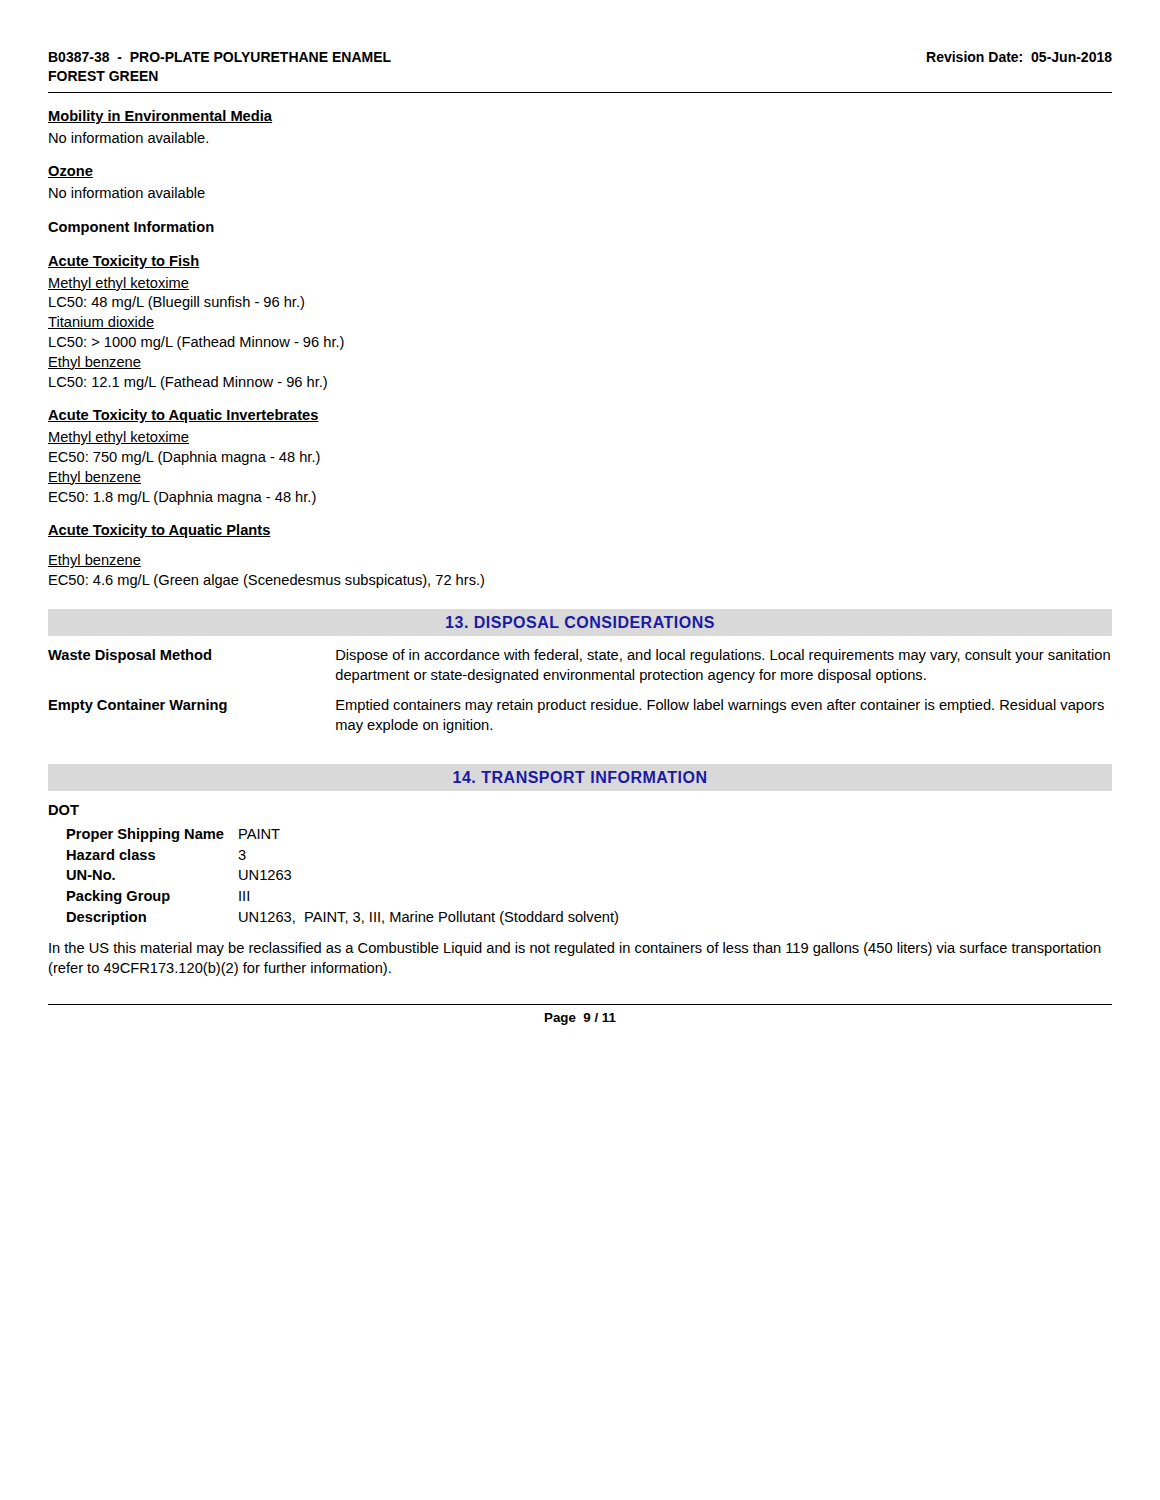B0387-38 - PRO-PLATE POLYURETHANE ENAMEL
FOREST GREEN
Revision Date: 05-Jun-2018
Mobility in Environmental Media
No information available.
Ozone
No information available
Component Information
Acute Toxicity to Fish
Methyl ethyl ketoxime
LC50: 48 mg/L (Bluegill sunfish - 96 hr.)
Titanium dioxide
LC50: > 1000 mg/L (Fathead Minnow - 96 hr.)
Ethyl benzene
LC50: 12.1 mg/L (Fathead Minnow - 96 hr.)
Acute Toxicity to Aquatic Invertebrates
Methyl ethyl ketoxime
EC50: 750 mg/L (Daphnia magna - 48 hr.)
Ethyl benzene
EC50: 1.8 mg/L (Daphnia magna - 48 hr.)
Acute Toxicity to Aquatic Plants
Ethyl benzene
EC50: 4.6 mg/L (Green algae (Scenedesmus subspicatus), 72 hrs.)
13. DISPOSAL CONSIDERATIONS
| Waste Disposal Method | Dispose of in accordance with federal, state, and local regulations. Local requirements may vary, consult your sanitation department or state-designated environmental protection agency for more disposal options. |
| Empty Container Warning | Emptied containers may retain product residue. Follow label warnings even after container is emptied. Residual vapors may explode on ignition. |
14. TRANSPORT INFORMATION
DOT
| Proper Shipping Name | PAINT |
| Hazard class | 3 |
| UN-No. | UN1263 |
| Packing Group | III |
| Description | UN1263, PAINT, 3, III, Marine Pollutant (Stoddard solvent) |
In the US this material may be reclassified as a Combustible Liquid and is not regulated in containers of less than 119 gallons (450 liters) via surface transportation (refer to 49CFR173.120(b)(2) for further information).
Page 9 / 11